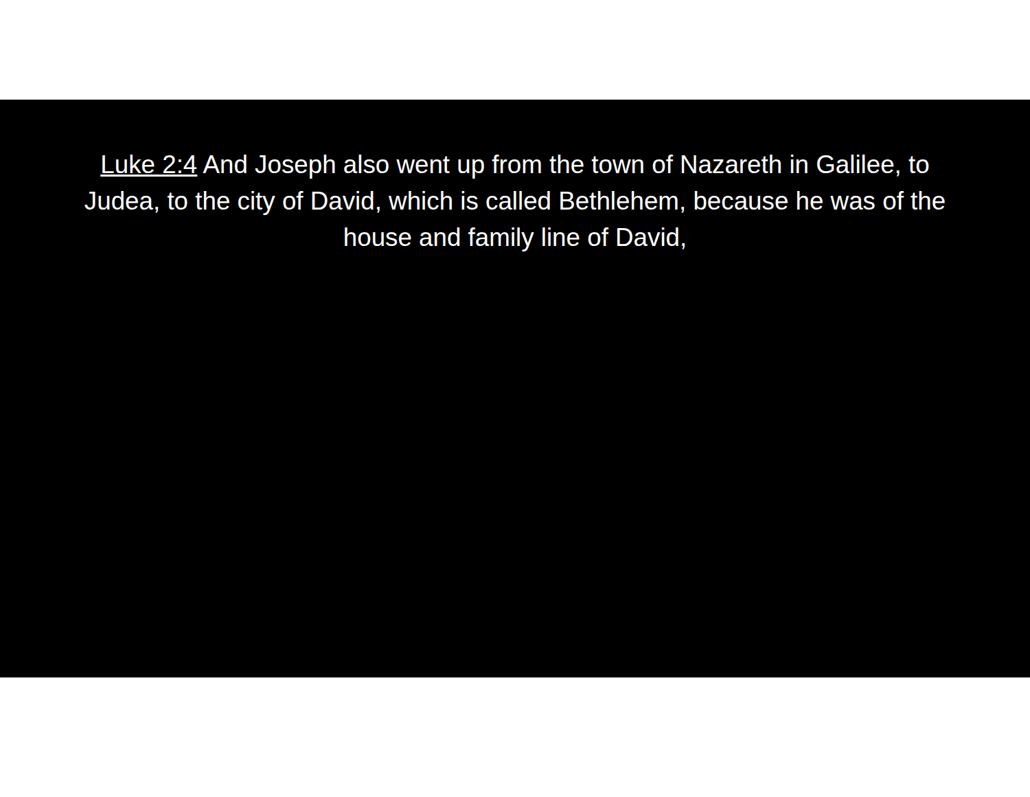Luke 2:4 And Joseph also went up from the town of Nazareth in Galilee, to Judea, to the city of David, which is called Bethlehem, because he was of the house and family line of David,